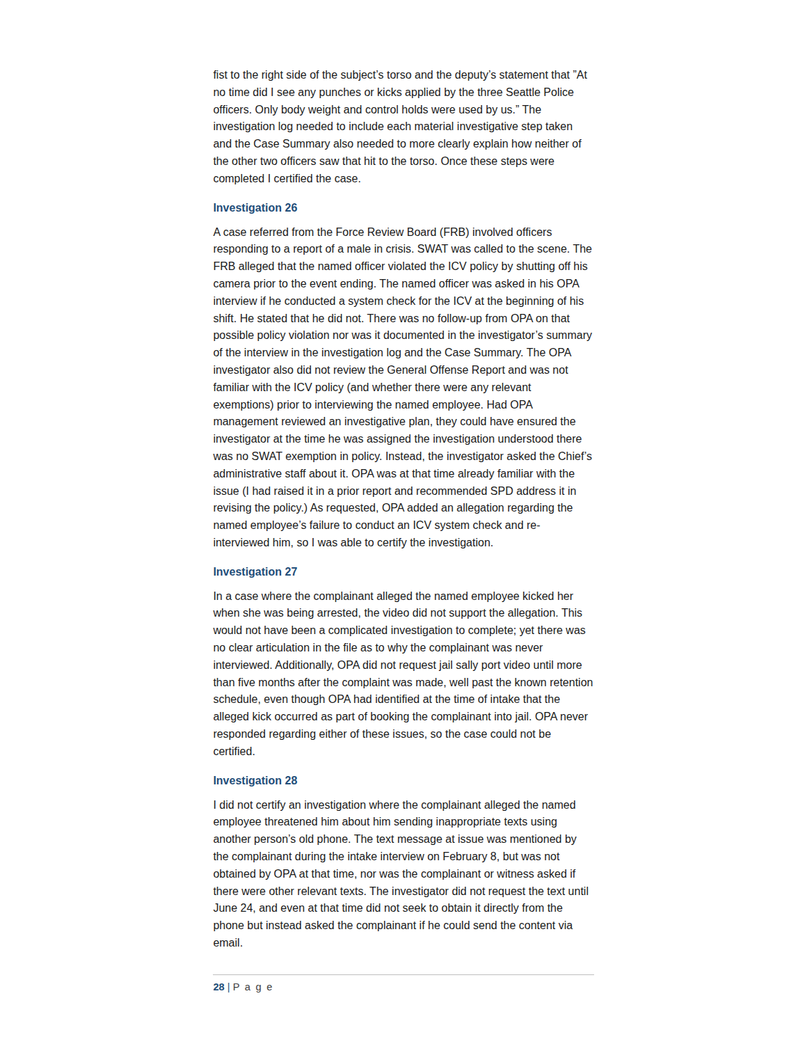fist to the right side of the subject’s torso and the deputy’s statement that ”At no time did I see any punches or kicks applied by the three Seattle Police officers. Only body weight and control holds were used by us.” The investigation log needed to include each material investigative step taken and the Case Summary also needed to more clearly explain how neither of the other two officers saw that hit to the torso. Once these steps were completed I certified the case.
Investigation 26
A case referred from the Force Review Board (FRB) involved officers responding to a report of a male in crisis. SWAT was called to the scene. The FRB alleged that the named officer violated the ICV policy by shutting off his camera prior to the event ending. The named officer was asked in his OPA interview if he conducted a system check for the ICV at the beginning of his shift. He stated that he did not. There was no follow-up from OPA on that possible policy violation nor was it documented in the investigator’s summary of the interview in the investigation log and the Case Summary. The OPA investigator also did not review the General Offense Report and was not familiar with the ICV policy (and whether there were any relevant exemptions) prior to interviewing the named employee. Had OPA management reviewed an investigative plan, they could have ensured the investigator at the time he was assigned the investigation understood there was no SWAT exemption in policy. Instead, the investigator asked the Chief’s administrative staff about it. OPA was at that time already familiar with the issue (I had raised it in a prior report and recommended SPD address it in revising the policy.) As requested, OPA added an allegation regarding the named employee’s failure to conduct an ICV system check and re-interviewed him, so I was able to certify the investigation.
Investigation 27
In a case where the complainant alleged the named employee kicked her when she was being arrested, the video did not support the allegation. This would not have been a complicated investigation to complete; yet there was no clear articulation in the file as to why the complainant was never interviewed. Additionally, OPA did not request jail sally port video until more than five months after the complaint was made, well past the known retention schedule, even though OPA had identified at the time of intake that the alleged kick occurred as part of booking the complainant into jail. OPA never responded regarding either of these issues, so the case could not be certified.
Investigation 28
I did not certify an investigation where the complainant alleged the named employee threatened him about him sending inappropriate texts using another person’s old phone. The text message at issue was mentioned by the complainant during the intake interview on February 8, but was not obtained by OPA at that time, nor was the complainant or witness asked if there were other relevant texts. The investigator did not request the text until June 24, and even at that time did not seek to obtain it directly from the phone but instead asked the complainant if he could send the content via email.
28 | P a g e